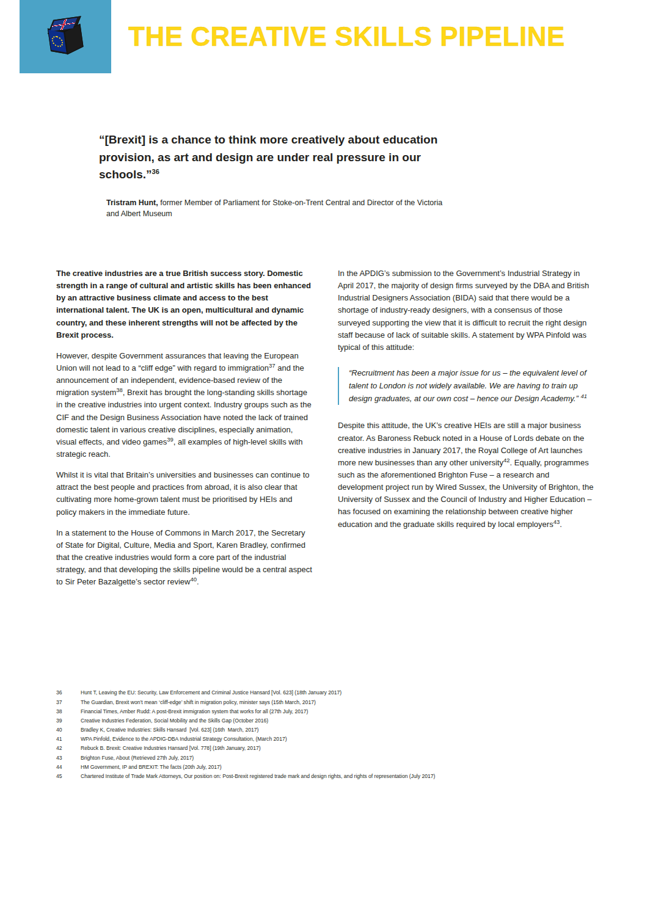The Creative Skills Pipeline
“[Brexit] is a chance to think more creatively about education provision, as art and design are under real pressure in our schools.”36
Tristram Hunt, former Member of Parliament for Stoke-on-Trent Central and Director of the Victoria and Albert Museum
The creative industries are a true British success story. Domestic strength in a range of cultural and artistic skills has been enhanced by an attractive business climate and access to the best international talent. The UK is an open, multicultural and dynamic country, and these inherent strengths will not be affected by the Brexit process.
However, despite Government assurances that leaving the European Union will not lead to a “cliff edge” with regard to immigration37 and the announcement of an independent, evidence-based review of the migration system38, Brexit has brought the long-standing skills shortage in the creative industries into urgent context. Industry groups such as the CIF and the Design Business Association have noted the lack of trained domestic talent in various creative disciplines, especially animation, visual effects, and video games39, all examples of high-level skills with strategic reach.
Whilst it is vital that Britain’s universities and businesses can continue to attract the best people and practices from abroad, it is also clear that cultivating more home-grown talent must be prioritised by HEIs and policy makers in the immediate future.
In a statement to the House of Commons in March 2017, the Secretary of State for Digital, Culture, Media and Sport, Karen Bradley, confirmed that the creative industries would form a core part of the industrial strategy, and that developing the skills pipeline would be a central aspect to Sir Peter Bazalgette’s sector review40.
In the APDIG’s submission to the Government’s Industrial Strategy in April 2017, the majority of design firms surveyed by the DBA and British Industrial Designers Association (BIDA) said that there would be a shortage of industry-ready designers, with a consensus of those surveyed supporting the view that it is difficult to recruit the right design staff because of lack of suitable skills. A statement by WPA Pinfold was typical of this attitude:
“Recruitment has been a major issue for us – the equivalent level of talent to London is not widely available. We are having to train up design graduates, at our own cost – hence our Design Academy.” 41
Despite this attitude, the UK’s creative HEIs are still a major business creator. As Baroness Rebuck noted in a House of Lords debate on the creative industries in January 2017, the Royal College of Art launches more new businesses than any other university42. Equally, programmes such as the aforementioned Brighton Fuse – a research and development project run by Wired Sussex, the University of Brighton, the University of Sussex and the Council of Industry and Higher Education – has focused on examining the relationship between creative higher education and the graduate skills required by local employers43.
| 36 | Hunt T, Leaving the EU: Security, Law Enforcement and Criminal Justice Hansard [Vol. 623] (18th January 2017) |
| 37 | The Guardian, Brexit won’t mean ‘cliff-edge’ shift in migration policy, minister says (15th March, 2017) |
| 38 | Financial Times, Amber Rudd: A post-Brexit immigration system that works for all (27th July, 2017) |
| 39 | Creative Industries Federation, Social Mobility and the Skills Gap (October 2016) |
| 40 | Bradley K, Creative Industries: Skills Hansard [Vol. 623] (16th March, 2017) |
| 41 | WPA Pinfold, Evidence to the APDIG-DBA Industrial Strategy Consultation, (March 2017) |
| 42 | Rebuck B. Brexit: Creative Industries Hansard [Vol. 778] (19th January, 2017) |
| 43 | Brighton Fuse, About (Retrieved 27th July, 2017) |
| 44 | HM Government, IP and BREXIT: The facts (20th July, 2017) |
| 45 | Chartered Institute of Trade Mark Attorneys, Our position on: Post-Brexit registered trade mark and design rights, and rights of representation (July 2017) |